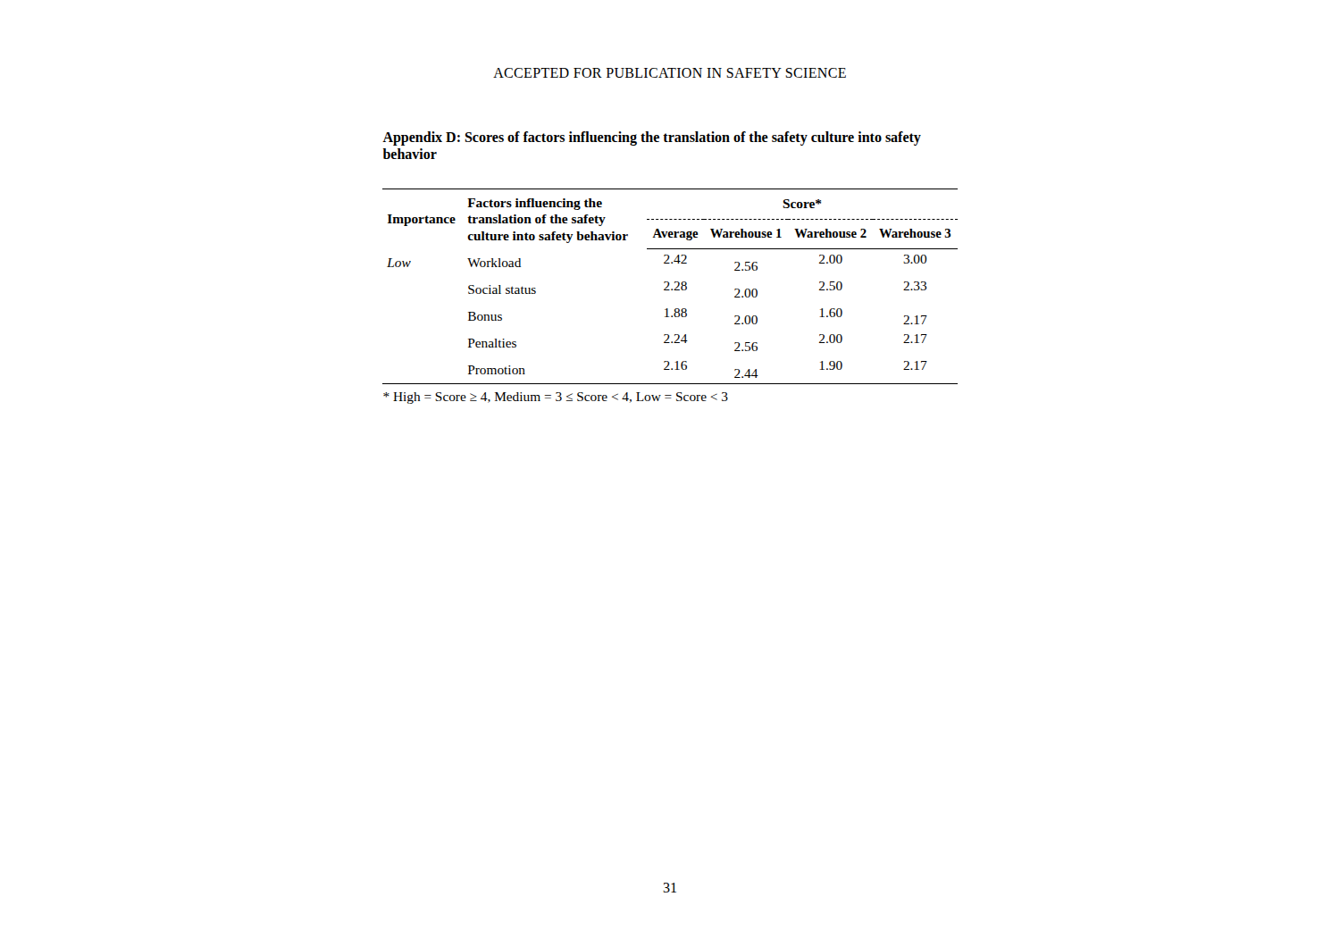ACCEPTED FOR PUBLICATION IN SAFETY SCIENCE
Appendix D: Scores of factors influencing the translation of the safety culture into safety behavior
| Importance | Factors influencing the translation of the safety culture into safety behavior | Score* |
| --- | --- | --- |
| Average | Warehouse 1 | Warehouse 2 | Warehouse 3 |
| Low | Workload | 2.42 | 2.56 | 2.00 | 3.00 |
| | Social status | 2.28 | 2.00 | 2.50 | 2.33 |
| | Bonus | 1.88 | 2.00 | 1.60 | 2.17 |
| | Penalties | 2.24 | 2.56 | 2.00 | 2.17 |
| | Promotion | 2.16 | 2.44 | 1.90 | 2.17 |
* High = Score ≥ 4, Medium = 3 ≤ Score < 4, Low = Score < 3
31